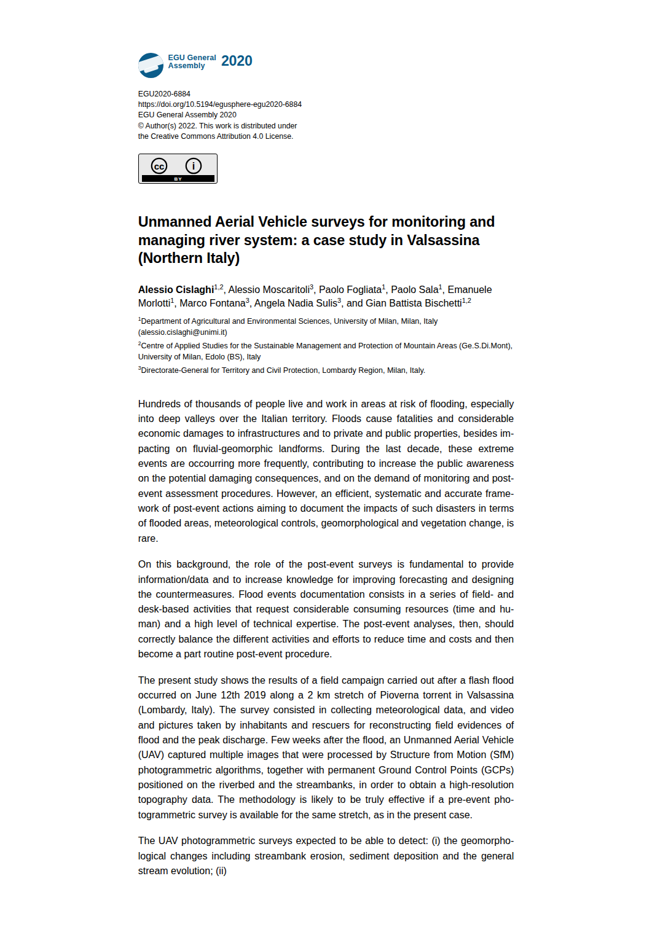EGU General Assembly 2020
EGU2020-6884
https://doi.org/10.5194/egusphere-egu2020-6884
EGU General Assembly 2020
© Author(s) 2022. This work is distributed under
the Creative Commons Attribution 4.0 License.
cc i BY
Unmanned Aerial Vehicle surveys for monitoring and managing river system: a case study in Valsassina (Northern Italy)
Alessio Cislaghi1,2, Alessio Moscaritoli3, Paolo Fogliata1, Paolo Sala1, Emanuele Morlotti1, Marco Fontana3, Angela Nadia Sulis3, and Gian Battista Bischetti1,2
1Department of Agricultural and Environmental Sciences, University of Milan, Milan, Italy (alessio.cislaghi@unimi.it)
2Centre of Applied Studies for the Sustainable Management and Protection of Mountain Areas (Ge.S.Di.Mont), University of Milan, Edolo (BS), Italy
3Directorate-General for Territory and Civil Protection, Lombardy Region, Milan, Italy.
Hundreds of thousands of people live and work in areas at risk of flooding, especially into deep valleys over the Italian territory. Floods cause fatalities and considerable economic damages to infrastructures and to private and public properties, besides impacting on fluvial-geomorphic landforms. During the last decade, these extreme events are occourring more frequently, contributing to increase the public awareness on the potential damaging consequences, and on the demand of monitoring and post-event assessment procedures. However, an efficient, systematic and accurate framework of post-event actions aiming to document the impacts of such disasters in terms of flooded areas, meteorological controls, geomorphological and vegetation change, is rare.
On this background, the role of the post-event surveys is fundamental to provide information/data and to increase knowledge for improving forecasting and designing the countermeasures. Flood events documentation consists in a series of field- and desk-based activities that request considerable consuming resources (time and human) and a high level of technical expertise. The post-event analyses, then, should correctly balance the different activities and efforts to reduce time and costs and then become a part routine post-event procedure.
The present study shows the results of a field campaign carried out after a flash flood occurred on June 12th 2019 along a 2 km stretch of Pioverna torrent in Valsassina (Lombardy, Italy). The survey consisted in collecting meteorological data, and video and pictures taken by inhabitants and rescuers for reconstructing field evidences of flood and the peak discharge. Few weeks after the flood, an Unmanned Aerial Vehicle (UAV) captured multiple images that were processed by Structure from Motion (SfM) photogrammetric algorithms, together with permanent Ground Control Points (GCPs) positioned on the riverbed and the streambanks, in order to obtain a high-resolution topography data. The methodology is likely to be truly effective if a pre-event photogrammetric survey is available for the same stretch, as in the present case.
The UAV photogrammetric surveys expected to be able to detect: (i) the geomorphological changes including streambank erosion, sediment deposition and the general stream evolution; (ii)